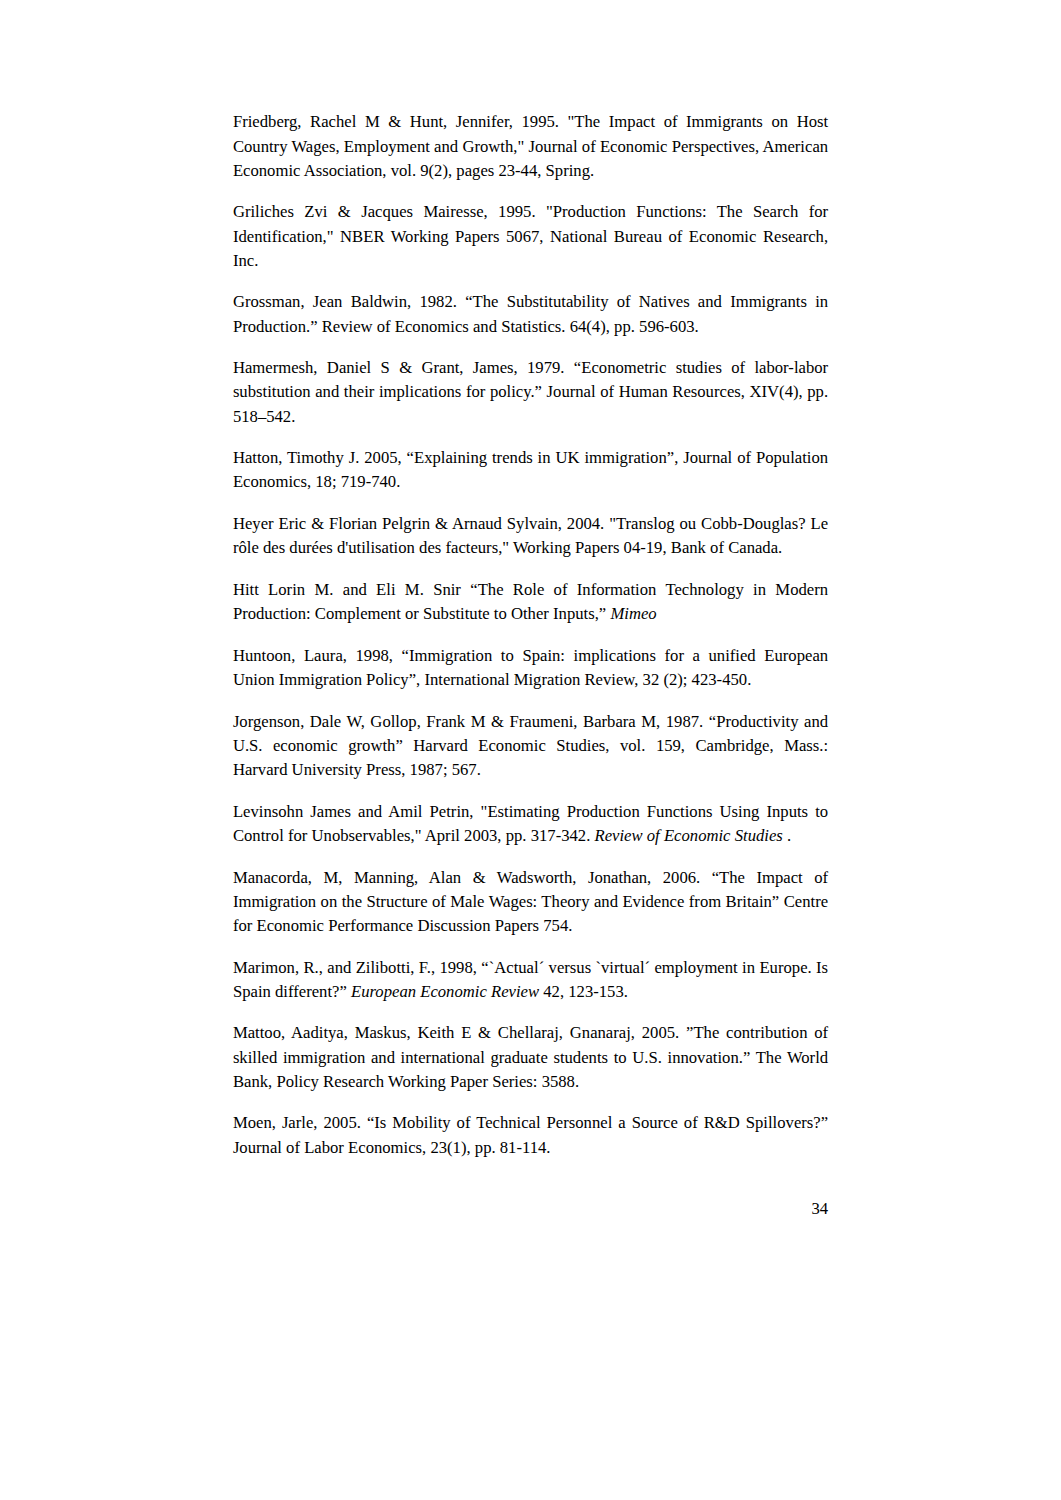Friedberg, Rachel M & Hunt, Jennifer, 1995. "The Impact of Immigrants on Host Country Wages, Employment and Growth," Journal of Economic Perspectives, American Economic Association, vol. 9(2), pages 23-44, Spring.
Griliches Zvi & Jacques Mairesse, 1995. "Production Functions: The Search for Identification," NBER Working Papers 5067, National Bureau of Economic Research, Inc.
Grossman, Jean Baldwin, 1982. “The Substitutability of Natives and Immigrants in Production.” Review of Economics and Statistics. 64(4), pp. 596-603.
Hamermesh, Daniel S & Grant, James, 1979. “Econometric studies of labor-labor substitution and their implications for policy.” Journal of Human Resources, XIV(4), pp. 518–542.
Hatton, Timothy J. 2005, “Explaining trends in UK immigration”, Journal of Population Economics, 18; 719-740.
Heyer Eric & Florian Pelgrin & Arnaud Sylvain, 2004. "Translog ou Cobb-Douglas? Le rôle des durées d'utilisation des facteurs," Working Papers 04-19, Bank of Canada.
Hitt Lorin M. and Eli M. Snir “The Role of Information Technology in Modern Production: Complement or Substitute to Other Inputs,” Mimeo
Huntoon, Laura, 1998, “Immigration to Spain: implications for a unified European Union Immigration Policy”, International Migration Review, 32 (2); 423-450.
Jorgenson, Dale W, Gollop, Frank M & Fraumeni, Barbara M, 1987. “Productivity and U.S. economic growth” Harvard Economic Studies, vol. 159, Cambridge, Mass.: Harvard University Press, 1987; 567.
Levinsohn James and Amil Petrin, "Estimating Production Functions Using Inputs to Control for Unobservables," April 2003, pp. 317-342. Review of Economic Studies .
Manacorda, M, Manning, Alan & Wadsworth, Jonathan, 2006. “The Impact of Immigration on the Structure of Male Wages: Theory and Evidence from Britain” Centre for Economic Performance Discussion Papers 754.
Marimon, R., and Zilibotti, F., 1998, “`Actual´ versus `virtual´ employment in Europe. Is Spain different?” European Economic Review 42, 123-153.
Mattoo, Aaditya, Maskus, Keith E & Chellaraj, Gnanaraj, 2005. ”The contribution of skilled immigration and international graduate students to U.S. innovation.” The World Bank, Policy Research Working Paper Series: 3588.
Moen, Jarle, 2005. “Is Mobility of Technical Personnel a Source of R&D Spillovers?” Journal of Labor Economics, 23(1), pp. 81-114.
34